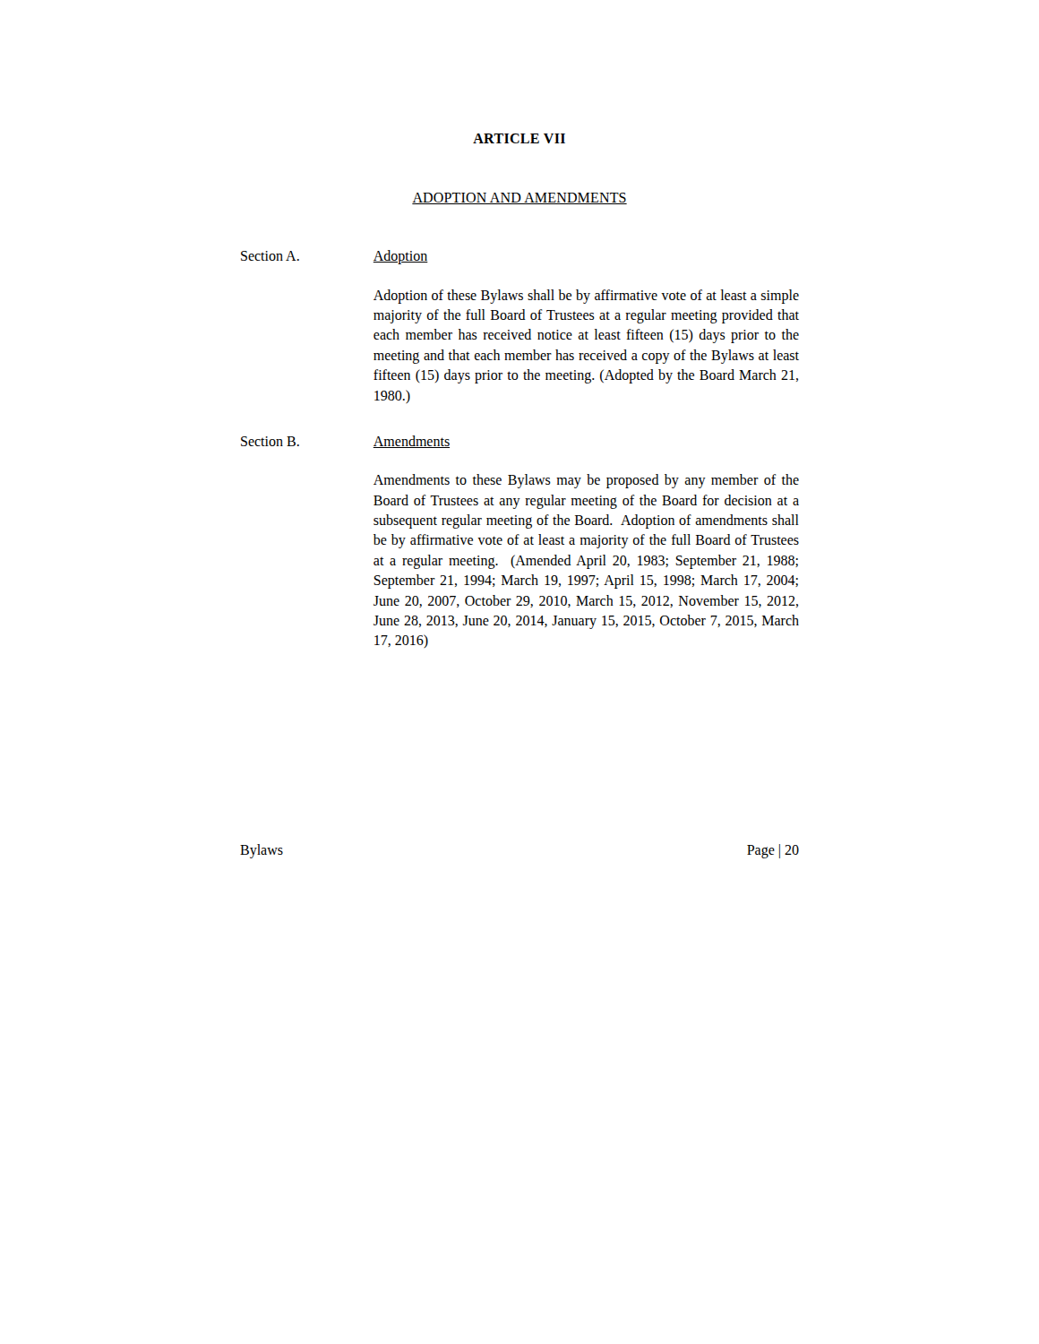ARTICLE VII
ADOPTION AND AMENDMENTS
Section A. Adoption
Adoption of these Bylaws shall be by affirmative vote of at least a simple majority of the full Board of Trustees at a regular meeting provided that each member has received notice at least fifteen (15) days prior to the meeting and that each member has received a copy of the Bylaws at least fifteen (15) days prior to the meeting. (Adopted by the Board March 21, 1980.)
Section B. Amendments
Amendments to these Bylaws may be proposed by any member of the Board of Trustees at any regular meeting of the Board for decision at a subsequent regular meeting of the Board. Adoption of amendments shall be by affirmative vote of at least a majority of the full Board of Trustees at a regular meeting. (Amended April 20, 1983; September 21, 1988; September 21, 1994; March 19, 1997; April 15, 1998; March 17, 2004; June 20, 2007, October 29, 2010, March 15, 2012, November 15, 2012, June 28, 2013, June 20, 2014, January 15, 2015, October 7, 2015, March 17, 2016)
Bylaws Page | 20